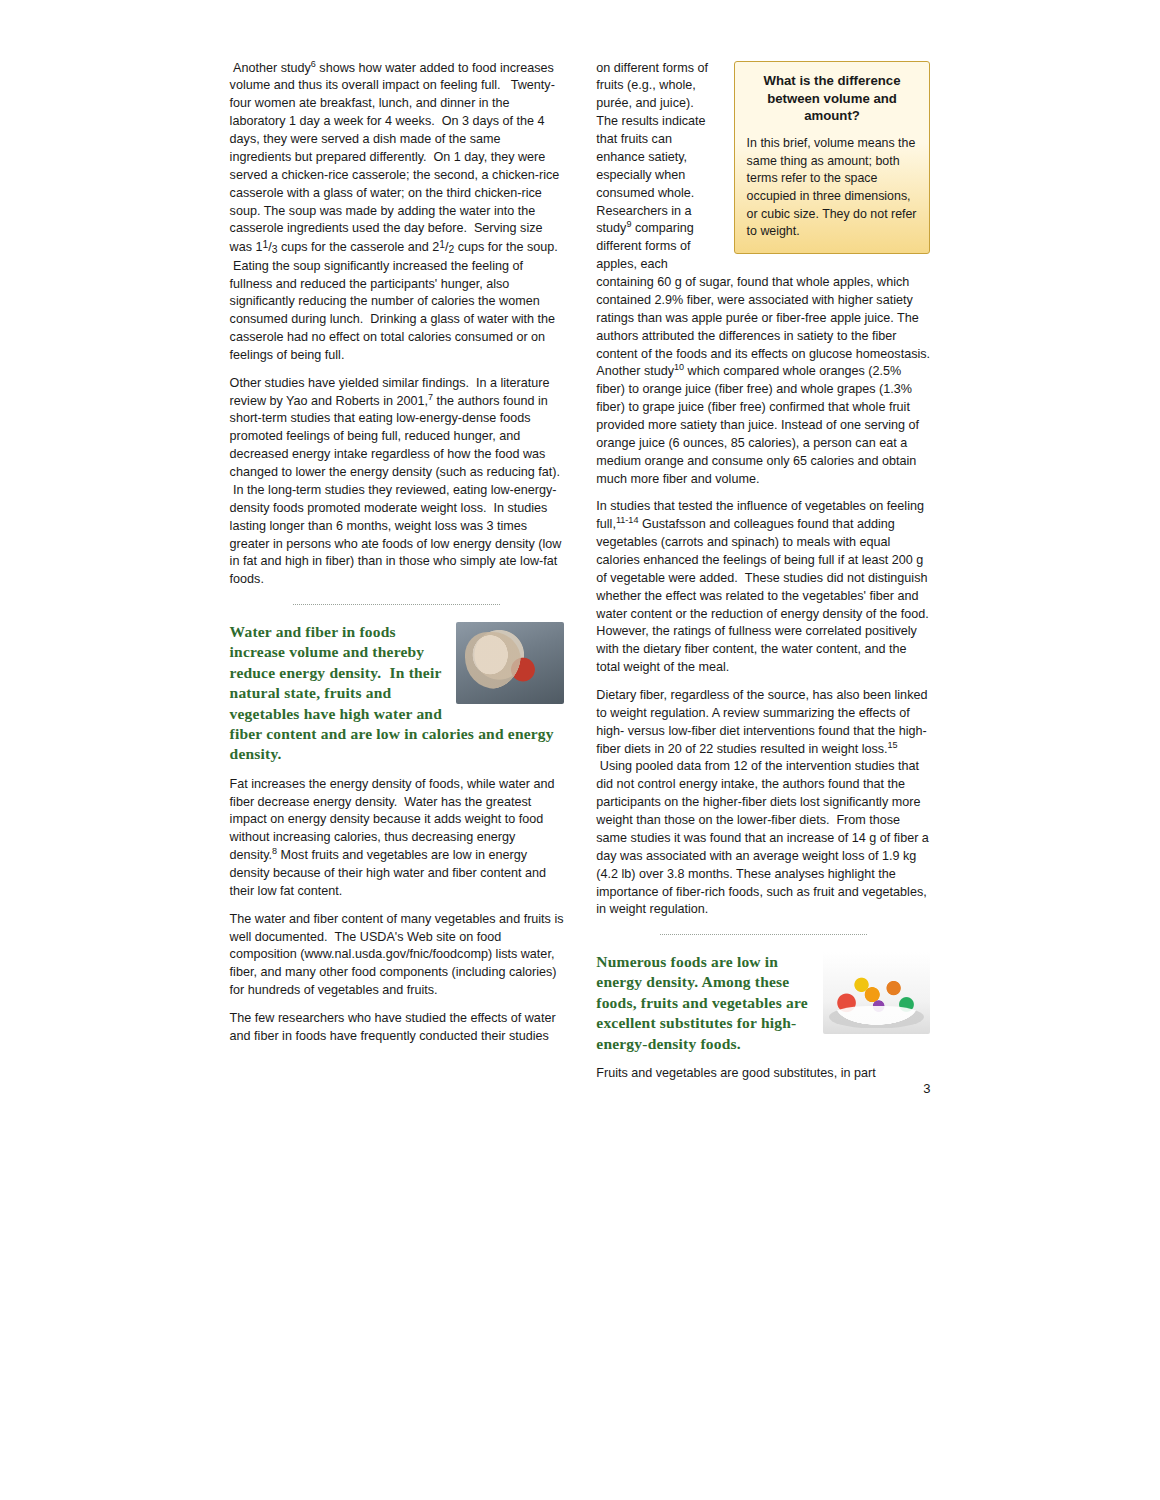Another study6 shows how water added to food increases volume and thus its overall impact on feeling full. Twenty-four women ate breakfast, lunch, and dinner in the laboratory 1 day a week for 4 weeks. On 3 days of the 4 days, they were served a dish made of the same ingredients but prepared differently. On 1 day, they were served a chicken-rice casserole; the second, a chicken-rice casserole with a glass of water; on the third chicken-rice soup. The soup was made by adding the water into the casserole ingredients used the day before. Serving size was 11/3 cups for the casserole and 21/2 cups for the soup. Eating the soup significantly increased the feeling of fullness and reduced the participants' hunger, also significantly reducing the number of calories the women consumed during lunch. Drinking a glass of water with the casserole had no effect on total calories consumed or on feelings of being full.
Other studies have yielded similar findings. In a literature review by Yao and Roberts in 2001,7 the authors found in short-term studies that eating low-energy-dense foods promoted feelings of being full, reduced hunger, and decreased energy intake regardless of how the food was changed to lower the energy density (such as reducing fat). In the long-term studies they reviewed, eating low-energy-density foods promoted moderate weight loss. In studies lasting longer than 6 months, weight loss was 3 times greater in persons who ate foods of low energy density (low in fat and high in fiber) than in those who simply ate low-fat foods.
Water and fiber in foods increase volume and thereby reduce energy density. In their natural state, fruits and vegetables have high water and fiber content and are low in calories and energy density.
Fat increases the energy density of foods, while water and fiber decrease energy density. Water has the greatest impact on energy density because it adds weight to food without increasing calories, thus decreasing energy density.8 Most fruits and vegetables are low in energy density because of their high water and fiber content and their low fat content.
The water and fiber content of many vegetables and fruits is well documented. The USDA's Web site on food composition (www.nal.usda.gov/fnic/foodcomp) lists water, fiber, and many other food components (including calories) for hundreds of vegetables and fruits.
The few researchers who have studied the effects of water and fiber in foods have frequently conducted their studies
What is the difference between volume and amount?
In this brief, volume means the same thing as amount; both terms refer to the space occupied in three dimensions, or cubic size. They do not refer to weight.
on different forms of fruits (e.g., whole, purée, and juice). The results indicate that fruits can enhance satiety, especially when consumed whole. Researchers in a study9 comparing different forms of apples, each containing 60 g of sugar, found that whole apples, which contained 2.9% fiber, were associated with higher satiety ratings than was apple purée or fiber-free apple juice. The authors attributed the differences in satiety to the fiber content of the foods and its effects on glucose homeostasis. Another study10 which compared whole oranges (2.5% fiber) to orange juice (fiber free) and whole grapes (1.3% fiber) to grape juice (fiber free) confirmed that whole fruit provided more satiety than juice. Instead of one serving of orange juice (6 ounces, 85 calories), a person can eat a medium orange and consume only 65 calories and obtain much more fiber and volume.
In studies that tested the influence of vegetables on feeling full,11-14 Gustafsson and colleagues found that adding vegetables (carrots and spinach) to meals with equal calories enhanced the feelings of being full if at least 200 g of vegetable were added. These studies did not distinguish whether the effect was related to the vegetables' fiber and water content or the reduction of energy density of the food. However, the ratings of fullness were correlated positively with the dietary fiber content, the water content, and the total weight of the meal.
Dietary fiber, regardless of the source, has also been linked to weight regulation. A review summarizing the effects of high- versus low-fiber diet interventions found that the high-fiber diets in 20 of 22 studies resulted in weight loss.15 Using pooled data from 12 of the intervention studies that did not control energy intake, the authors found that the participants on the higher-fiber diets lost significantly more weight than those on the lower-fiber diets. From those same studies it was found that an increase of 14 g of fiber a day was associated with an average weight loss of 1.9 kg (4.2 lb) over 3.8 months. These analyses highlight the importance of fiber-rich foods, such as fruit and vegetables, in weight regulation.
Numerous foods are low in energy density. Among these foods, fruits and vegetables are excellent substitutes for high-energy-density foods.
Fruits and vegetables are good substitutes, in part
3